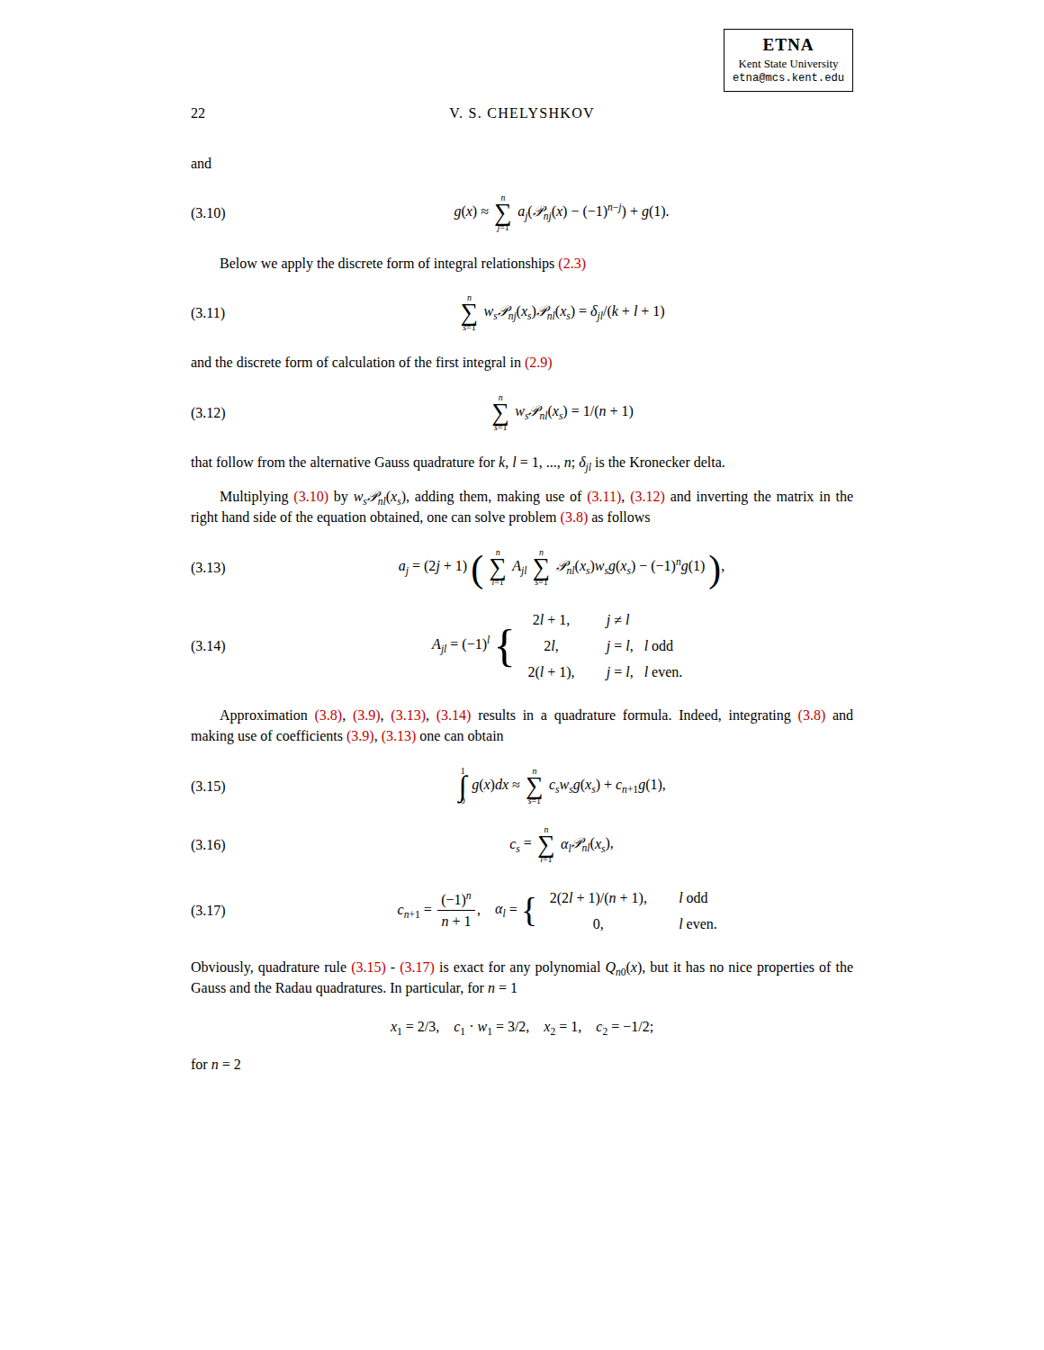ETNA
Kent State University
etna@mcs.kent.edu
22
V. S. CHELYSHKOV
and
(3.10)
g(x) ≈ n∑j=1 aj(𝒫nj(x) − (−1)n−j) + g(1).
Below we apply the discrete form of integral relationships (2.3)
(3.11)
n∑s=1 ws𝒫nj(xs)𝒫nl(xs) = δjl/(k + l + 1)
and the discrete form of calculation of the first integral in (2.9)
(3.12)
n∑s=1 ws𝒫nl(xs) = 1/(n + 1)
that follow from the alternative Gauss quadrature for k, l = 1, ..., n; δjl is the Kronecker delta.
Multiplying (3.10) by ws𝒫nl(xs), adding them, making use of (3.11), (3.12) and inverting the matrix in the right hand side of the equation obtained, one can solve problem (3.8) as follows
(3.13)
aj = (2j + 1) ( n∑l=1 Ajl n∑s=1 𝒫nl(xs)wsg(xs) − (−1)ng(1) ),
(3.14)
Ajl = (−1)l {
| 2 l + 1, | j ≠ l |
| 2 l , | j = l , l odd |
| 2( l + 1), | j = l , l even. |
Approximation (3.8), (3.9), (3.13), (3.14) results in a quadrature formula. Indeed, integrating (3.8) and making use of coefficients (3.9), (3.13) one can obtain
(3.15)
1∫0 g(x)dx ≈ n∑s=1 cswsg(xs) + cn+1g(1),
(3.16)
cs = n∑l=1 αl𝒫nl(xs),
(3.17)
cn+1 = (−1)n n + 1, αl = {
| 2(2 l + 1)/( n + 1), | l odd |
| 0, | l even. |
Obviously, quadrature rule (3.15) - (3.17) is exact for any polynomial Qn0(x), but it has no nice properties of the Gauss and the Radau quadratures. In particular, for n = 1
x1 = 2/3, c1 · w1 = 3/2, x2 = 1, c2 = −1/2;
for n = 2